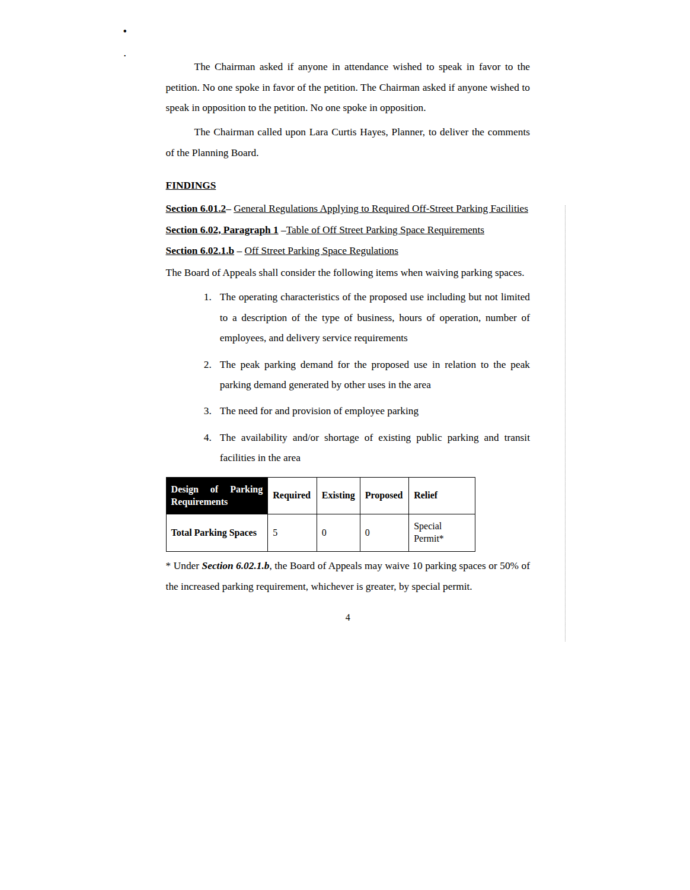•
·
The Chairman asked if anyone in attendance wished to speak in favor to the petition. No one spoke in favor of the petition. The Chairman asked if anyone wished to speak in opposition to the petition. No one spoke in opposition.
The Chairman called upon Lara Curtis Hayes, Planner, to deliver the comments of the Planning Board.
FINDINGS
Section 6.01.2– General Regulations Applying to Required Off-Street Parking Facilities
Section 6.02, Paragraph 1 –Table of Off Street Parking Space Requirements
Section 6.02.1.b – Off Street Parking Space Regulations
The Board of Appeals shall consider the following items when waiving parking spaces.
The operating characteristics of the proposed use including but not limited to a description of the type of business, hours of operation, number of employees, and delivery service requirements
The peak parking demand for the proposed use in relation to the peak parking demand generated by other uses in the area
The need for and provision of employee parking
The availability and/or shortage of existing public parking and transit facilities in the area
| Design of Parking Requirements | Required | Existing | Proposed | Relief |
| --- | --- | --- | --- | --- |
| Total Parking Spaces | 5 | 0 | 0 | Special Permit* |
* Under Section 6.02.1.b, the Board of Appeals may waive 10 parking spaces or 50% of the increased parking requirement, whichever is greater, by special permit.
4